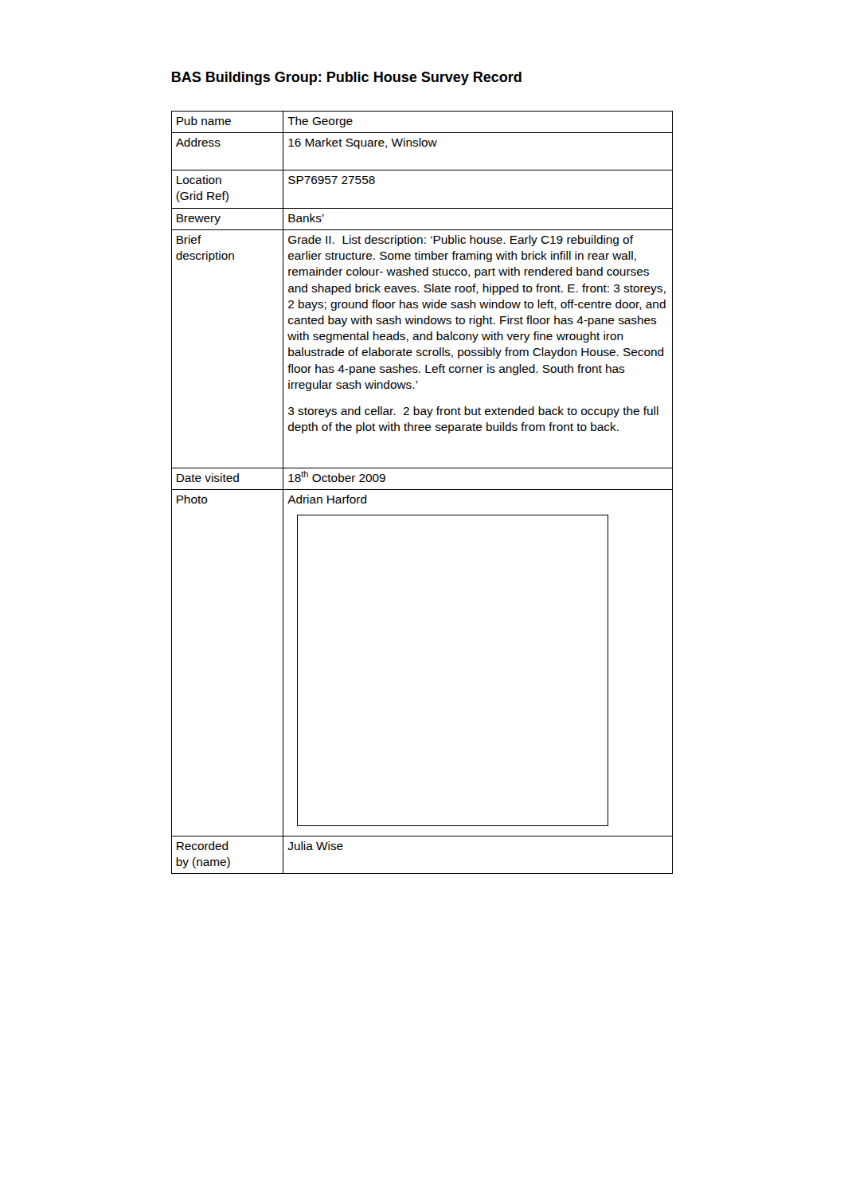BAS Buildings Group: Public House Survey Record
| Pub name | The George |
| Address | 16 Market Square, Winslow |
| Location (Grid Ref) | SP76957 27558 |
| Brewery | Banks’ |
| Brief description | Grade II. List description: ‘Public house. Early C19 rebuilding of earlier structure. Some timber framing with brick infill in rear wall, remainder colour- washed stucco, part with rendered band courses and shaped brick eaves. Slate roof, hipped to front. E. front: 3 storeys, 2 bays; ground floor has wide sash window to left, off-centre door, and canted bay with sash windows to right. First floor has 4-pane sashes with segmental heads, and balcony with very fine wrought iron balustrade of elaborate scrolls, possibly from Claydon House. Second floor has 4-pane sashes. Left corner is angled. South front has irregular sash windows.’ 3 storeys and cellar. 2 bay front but extended back to occupy the full depth of the plot with three separate builds from front to back. |
| Date visited | 18 th October 2009 |
| Photo | Adrian Harford |
| Recorded by (name) | Julia Wise |